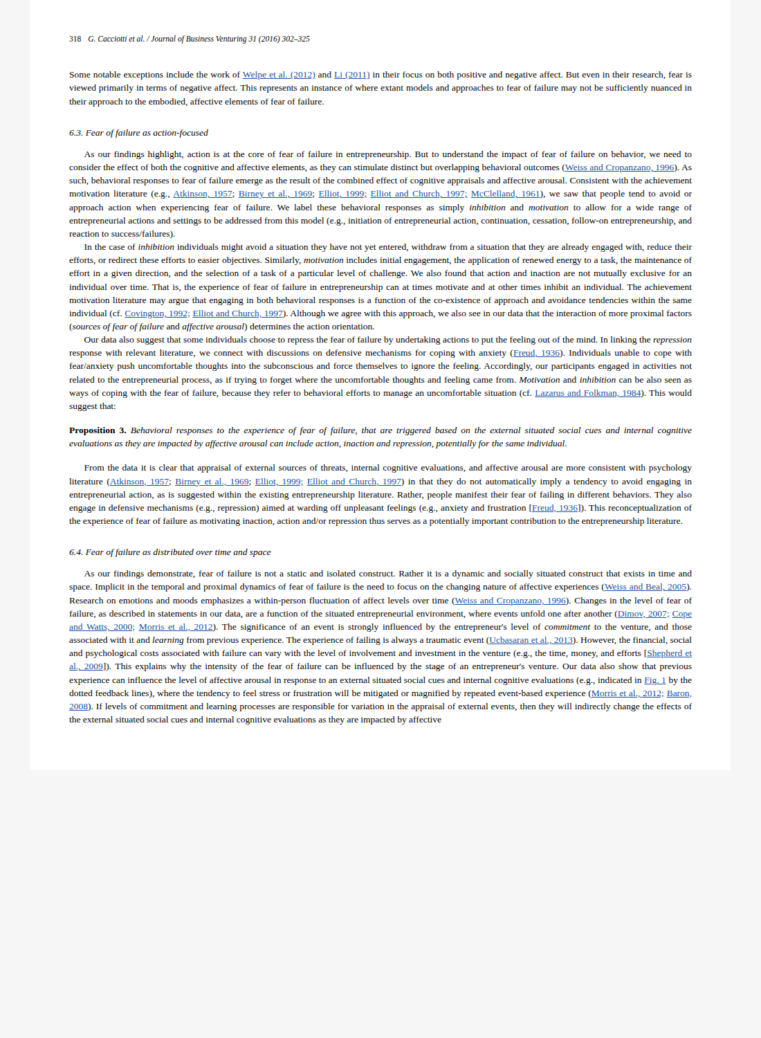318 G. Cacciotti et al. / Journal of Business Venturing 31 (2016) 302–325
Some notable exceptions include the work of Welpe et al. (2012) and Li (2011) in their focus on both positive and negative affect. But even in their research, fear is viewed primarily in terms of negative affect. This represents an instance of where extant models and approaches to fear of failure may not be sufficiently nuanced in their approach to the embodied, affective elements of fear of failure.
6.3. Fear of failure as action-focused
As our findings highlight, action is at the core of fear of failure in entrepreneurship. But to understand the impact of fear of failure on behavior, we need to consider the effect of both the cognitive and affective elements, as they can stimulate distinct but overlapping behavioral outcomes (Weiss and Cropanzano, 1996). As such, behavioral responses to fear of failure emerge as the result of the combined effect of cognitive appraisals and affective arousal. Consistent with the achievement motivation literature (e.g., Atkinson, 1957; Birney et al., 1969; Elliot, 1999; Elliot and Church, 1997; McClelland, 1961), we saw that people tend to avoid or approach action when experiencing fear of failure. We label these behavioral responses as simply inhibition and motivation to allow for a wide range of entrepreneurial actions and settings to be addressed from this model (e.g., initiation of entrepreneurial action, continuation, cessation, follow-on entrepreneurship, and reaction to success/failures).
In the case of inhibition individuals might avoid a situation they have not yet entered, withdraw from a situation that they are already engaged with, reduce their efforts, or redirect these efforts to easier objectives. Similarly, motivation includes initial engagement, the application of renewed energy to a task, the maintenance of effort in a given direction, and the selection of a task of a particular level of challenge. We also found that action and inaction are not mutually exclusive for an individual over time. That is, the experience of fear of failure in entrepreneurship can at times motivate and at other times inhibit an individual. The achievement motivation literature may argue that engaging in both behavioral responses is a function of the co-existence of approach and avoidance tendencies within the same individual (cf. Covington, 1992; Elliot and Church, 1997). Although we agree with this approach, we also see in our data that the interaction of more proximal factors (sources of fear of failure and affective arousal) determines the action orientation.
Our data also suggest that some individuals choose to repress the fear of failure by undertaking actions to put the feeling out of the mind. In linking the repression response with relevant literature, we connect with discussions on defensive mechanisms for coping with anxiety (Freud, 1936). Individuals unable to cope with fear/anxiety push uncomfortable thoughts into the subconscious and force themselves to ignore the feeling. Accordingly, our participants engaged in activities not related to the entrepreneurial process, as if trying to forget where the uncomfortable thoughts and feeling came from. Motivation and inhibition can be also seen as ways of coping with the fear of failure, because they refer to behavioral efforts to manage an uncomfortable situation (cf. Lazarus and Folkman, 1984). This would suggest that:
Proposition 3. Behavioral responses to the experience of fear of failure, that are triggered based on the external situated social cues and internal cognitive evaluations as they are impacted by affective arousal can include action, inaction and repression, potentially for the same individual.
From the data it is clear that appraisal of external sources of threats, internal cognitive evaluations, and affective arousal are more consistent with psychology literature (Atkinson, 1957; Birney et al., 1969; Elliot, 1999; Elliot and Church, 1997) in that they do not automatically imply a tendency to avoid engaging in entrepreneurial action, as is suggested within the existing entrepreneurship literature. Rather, people manifest their fear of failing in different behaviors. They also engage in defensive mechanisms (e.g., repression) aimed at warding off unpleasant feelings (e.g., anxiety and frustration [Freud, 1936]). This reconceptualization of the experience of fear of failure as motivating inaction, action and/or repression thus serves as a potentially important contribution to the entrepreneurship literature.
6.4. Fear of failure as distributed over time and space
As our findings demonstrate, fear of failure is not a static and isolated construct. Rather it is a dynamic and socially situated construct that exists in time and space. Implicit in the temporal and proximal dynamics of fear of failure is the need to focus on the changing nature of affective experiences (Weiss and Beal, 2005). Research on emotions and moods emphasizes a within-person fluctuation of affect levels over time (Weiss and Cropanzano, 1996). Changes in the level of fear of failure, as described in statements in our data, are a function of the situated entrepreneurial environment, where events unfold one after another (Dimov, 2007; Cope and Watts, 2000; Morris et al., 2012). The significance of an event is strongly influenced by the entrepreneur's level of commitment to the venture, and those associated with it and learning from previous experience. The experience of failing is always a traumatic event (Ucbasaran et al., 2013). However, the financial, social and psychological costs associated with failure can vary with the level of involvement and investment in the venture (e.g., the time, money, and efforts [Shepherd et al., 2009]). This explains why the intensity of the fear of failure can be influenced by the stage of an entrepreneur's venture. Our data also show that previous experience can influence the level of affective arousal in response to an external situated social cues and internal cognitive evaluations (e.g., indicated in Fig. 1 by the dotted feedback lines), where the tendency to feel stress or frustration will be mitigated or magnified by repeated event-based experience (Morris et al., 2012; Baron, 2008). If levels of commitment and learning processes are responsible for variation in the appraisal of external events, then they will indirectly change the effects of the external situated social cues and internal cognitive evaluations as they are impacted by affective